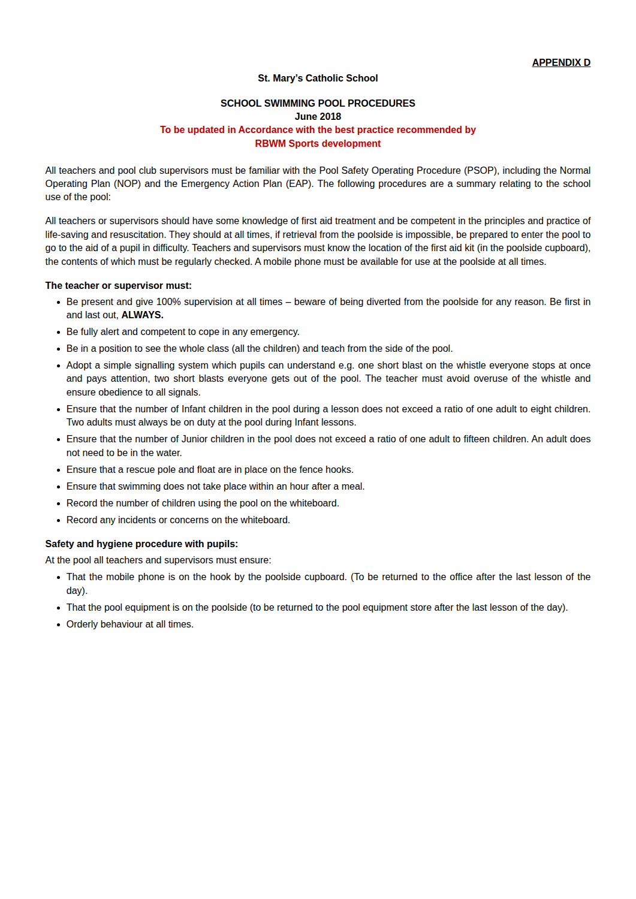APPENDIX D
St. Mary’s Catholic School
SCHOOL SWIMMING POOL PROCEDURES
June 2018
To be updated in Accordance with the best practice recommended by
RBWM Sports development
All teachers and pool club supervisors must be familiar with the Pool Safety Operating Procedure (PSOP), including the Normal Operating Plan (NOP) and the Emergency Action Plan (EAP). The following procedures are a summary relating to the school use of the pool:
All teachers or supervisors should have some knowledge of first aid treatment and be competent in the principles and practice of life-saving and resuscitation. They should at all times, if retrieval from the poolside is impossible, be prepared to enter the pool to go to the aid of a pupil in difficulty. Teachers and supervisors must know the location of the first aid kit (in the poolside cupboard), the contents of which must be regularly checked. A mobile phone must be available for use at the poolside at all times.
The teacher or supervisor must:
Be present and give 100% supervision at all times – beware of being diverted from the poolside for any reason. Be first in and last out, ALWAYS.
Be fully alert and competent to cope in any emergency.
Be in a position to see the whole class (all the children) and teach from the side of the pool.
Adopt a simple signalling system which pupils can understand e.g. one short blast on the whistle everyone stops at once and pays attention, two short blasts everyone gets out of the pool. The teacher must avoid overuse of the whistle and ensure obedience to all signals.
Ensure that the number of Infant children in the pool during a lesson does not exceed a ratio of one adult to eight children. Two adults must always be on duty at the pool during Infant lessons.
Ensure that the number of Junior children in the pool does not exceed a ratio of one adult to fifteen children. An adult does not need to be in the water.
Ensure that a rescue pole and float are in place on the fence hooks.
Ensure that swimming does not take place within an hour after a meal.
Record the number of children using the pool on the whiteboard.
Record any incidents or concerns on the whiteboard.
Safety and hygiene procedure with pupils:
At the pool all teachers and supervisors must ensure:
That the mobile phone is on the hook by the poolside cupboard. (To be returned to the office after the last lesson of the day).
That the pool equipment is on the poolside (to be returned to the pool equipment store after the last lesson of the day).
Orderly behaviour at all times.